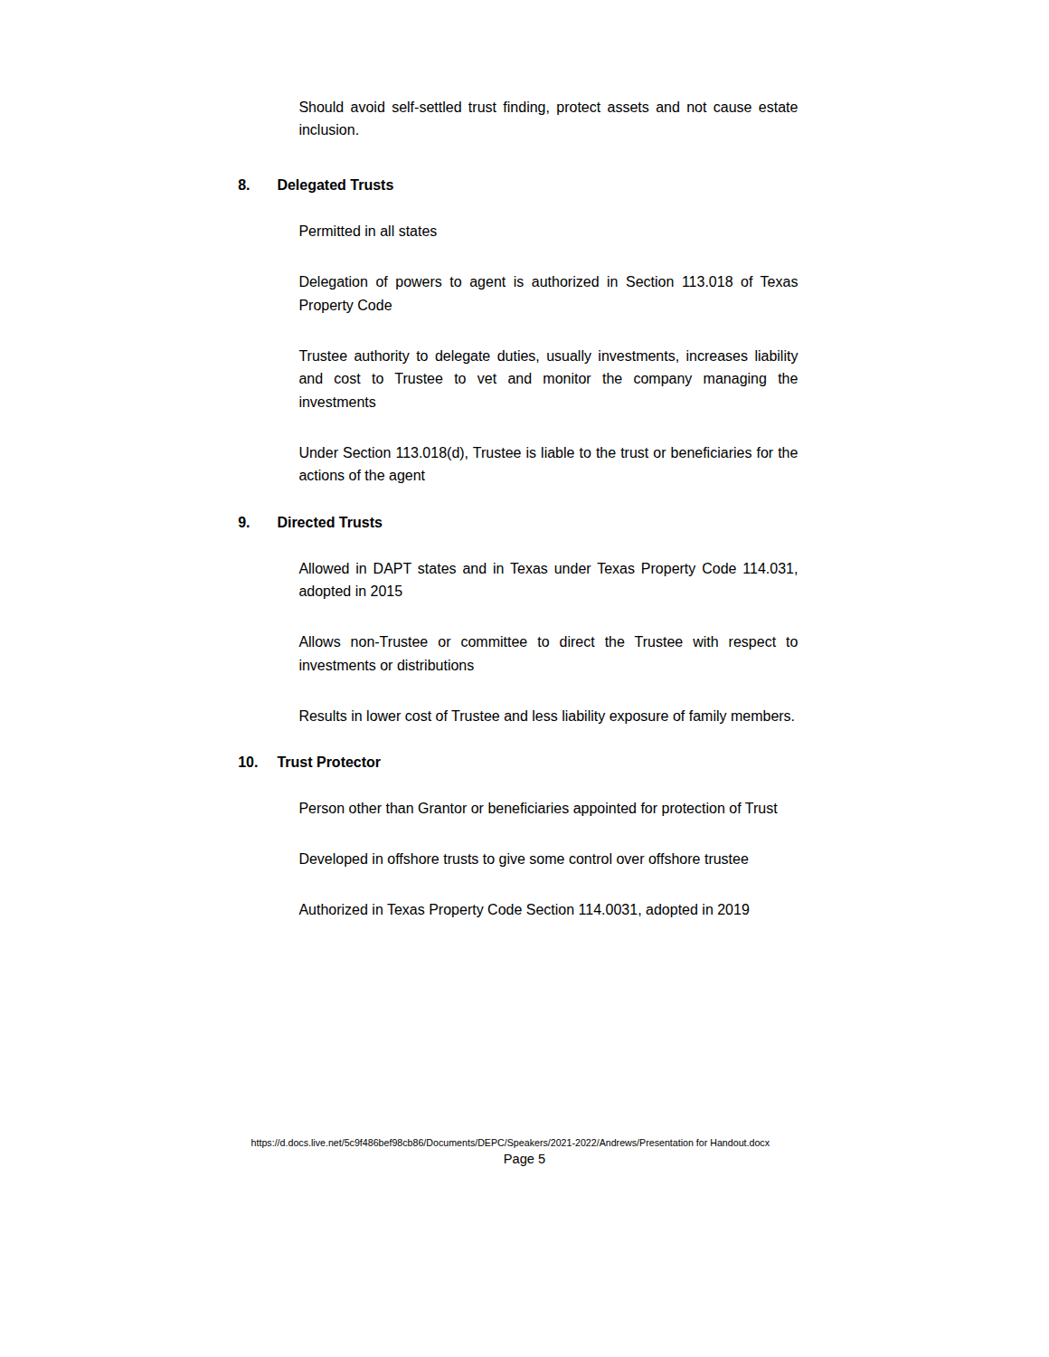Should avoid self-settled trust finding, protect assets and not cause estate inclusion.
Delegated Trusts
Permitted in all states
Delegation of powers to agent is authorized in Section 113.018 of Texas Property Code
Trustee authority to delegate duties, usually investments, increases liability and cost to Trustee to vet and monitor the company managing the investments
Under Section 113.018(d), Trustee is liable to the trust or beneficiaries for the actions of the agent
Directed Trusts
Allowed in DAPT states and in Texas under Texas Property Code 114.031, adopted in 2015
Allows non-Trustee or committee to direct the Trustee with respect to investments or distributions
Results in lower cost of Trustee and less liability exposure of family members.
Trust Protector
Person other than Grantor or beneficiaries appointed for protection of Trust
Developed in offshore trusts to give some control over offshore trustee
Authorized in Texas Property Code Section 114.0031, adopted in 2019
https://d.docs.live.net/5c9f486bef98cb86/Documents/DEPC/Speakers/2021-2022/Andrews/Presentation for Handout.docx
Page 5